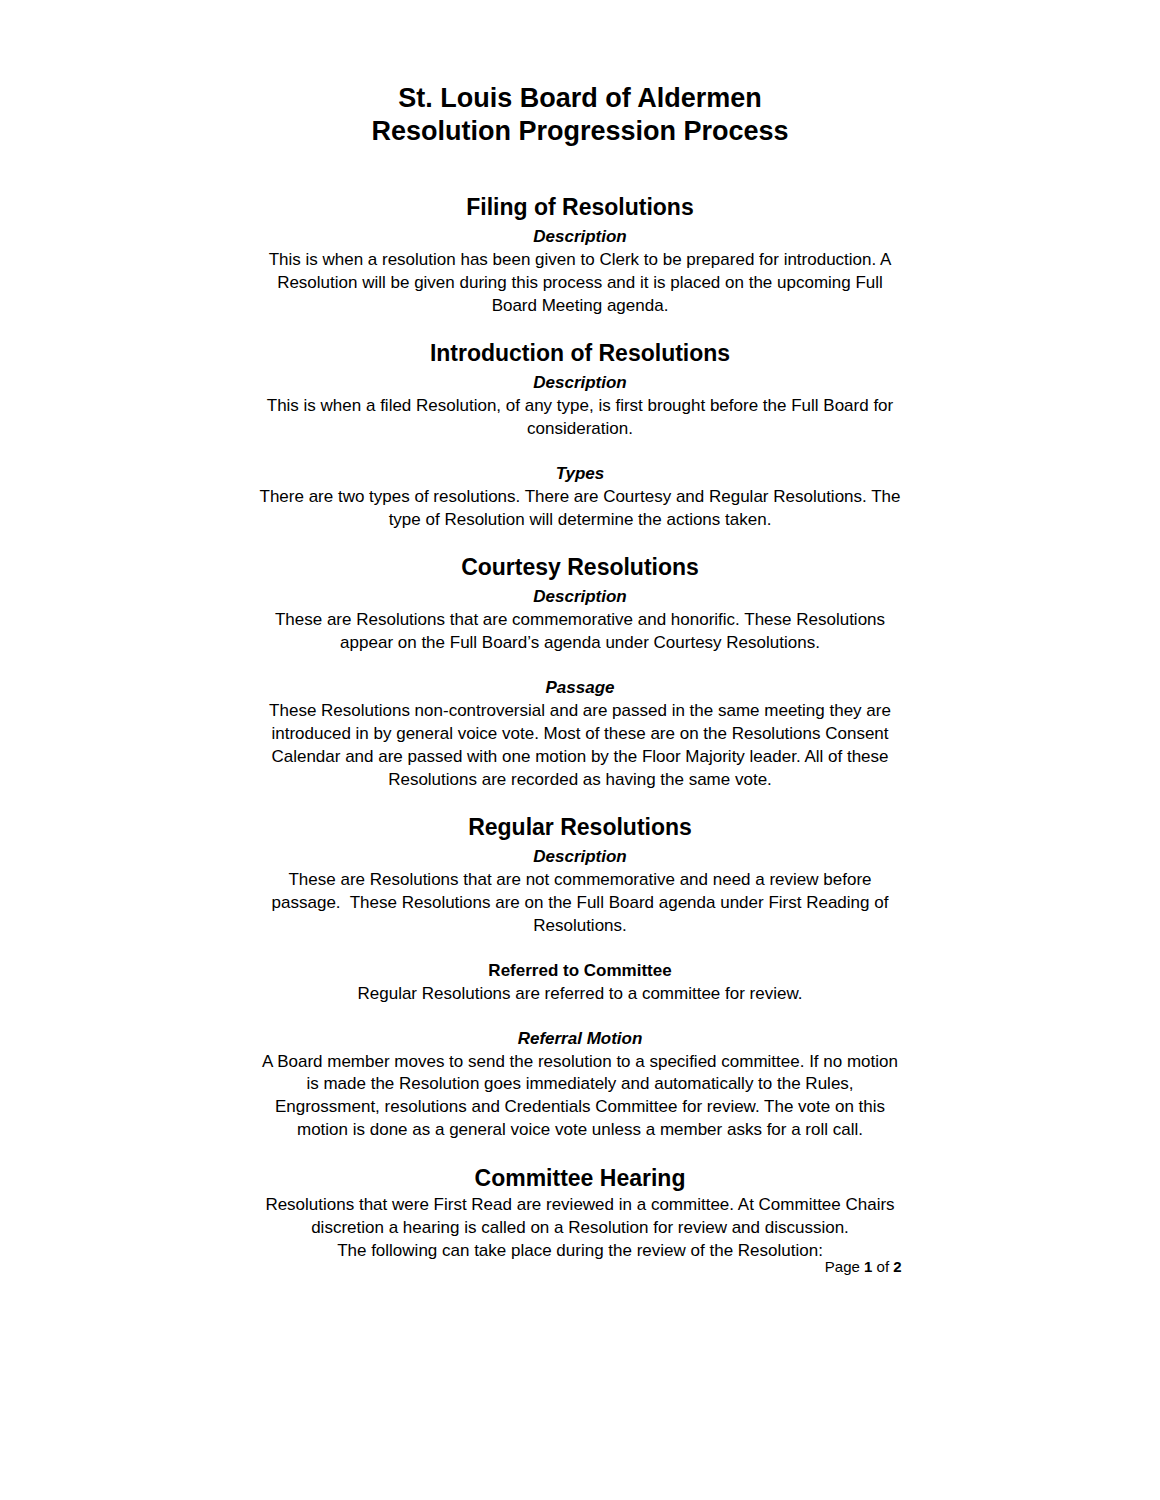St. Louis Board of Aldermen
Resolution Progression Process
Filing of Resolutions
Description
This is when a resolution has been given to Clerk to be prepared for introduction. A Resolution will be given during this process and it is placed on the upcoming Full Board Meeting agenda.
Introduction of Resolutions
Description
This is when a filed Resolution, of any type, is first brought before the Full Board for consideration.
Types
There are two types of resolutions. There are Courtesy and Regular Resolutions. The type of Resolution will determine the actions taken.
Courtesy Resolutions
Description
These are Resolutions that are commemorative and honorific. These Resolutions appear on the Full Board’s agenda under Courtesy Resolutions.
Passage
These Resolutions non-controversial and are passed in the same meeting they are introduced in by general voice vote. Most of these are on the Resolutions Consent Calendar and are passed with one motion by the Floor Majority leader. All of these Resolutions are recorded as having the same vote.
Regular Resolutions
Description
These are Resolutions that are not commemorative and need a review before passage. These Resolutions are on the Full Board agenda under First Reading of Resolutions.
Referred to Committee
Regular Resolutions are referred to a committee for review.
Referral Motion
A Board member moves to send the resolution to a specified committee. If no motion is made the Resolution goes immediately and automatically to the Rules, Engrossment, resolutions and Credentials Committee for review. The vote on this motion is done as a general voice vote unless a member asks for a roll call.
Committee Hearing
Resolutions that were First Read are reviewed in a committee. At Committee Chairs discretion a hearing is called on a Resolution for review and discussion.
The following can take place during the review of the Resolution:
Page 1 of 2